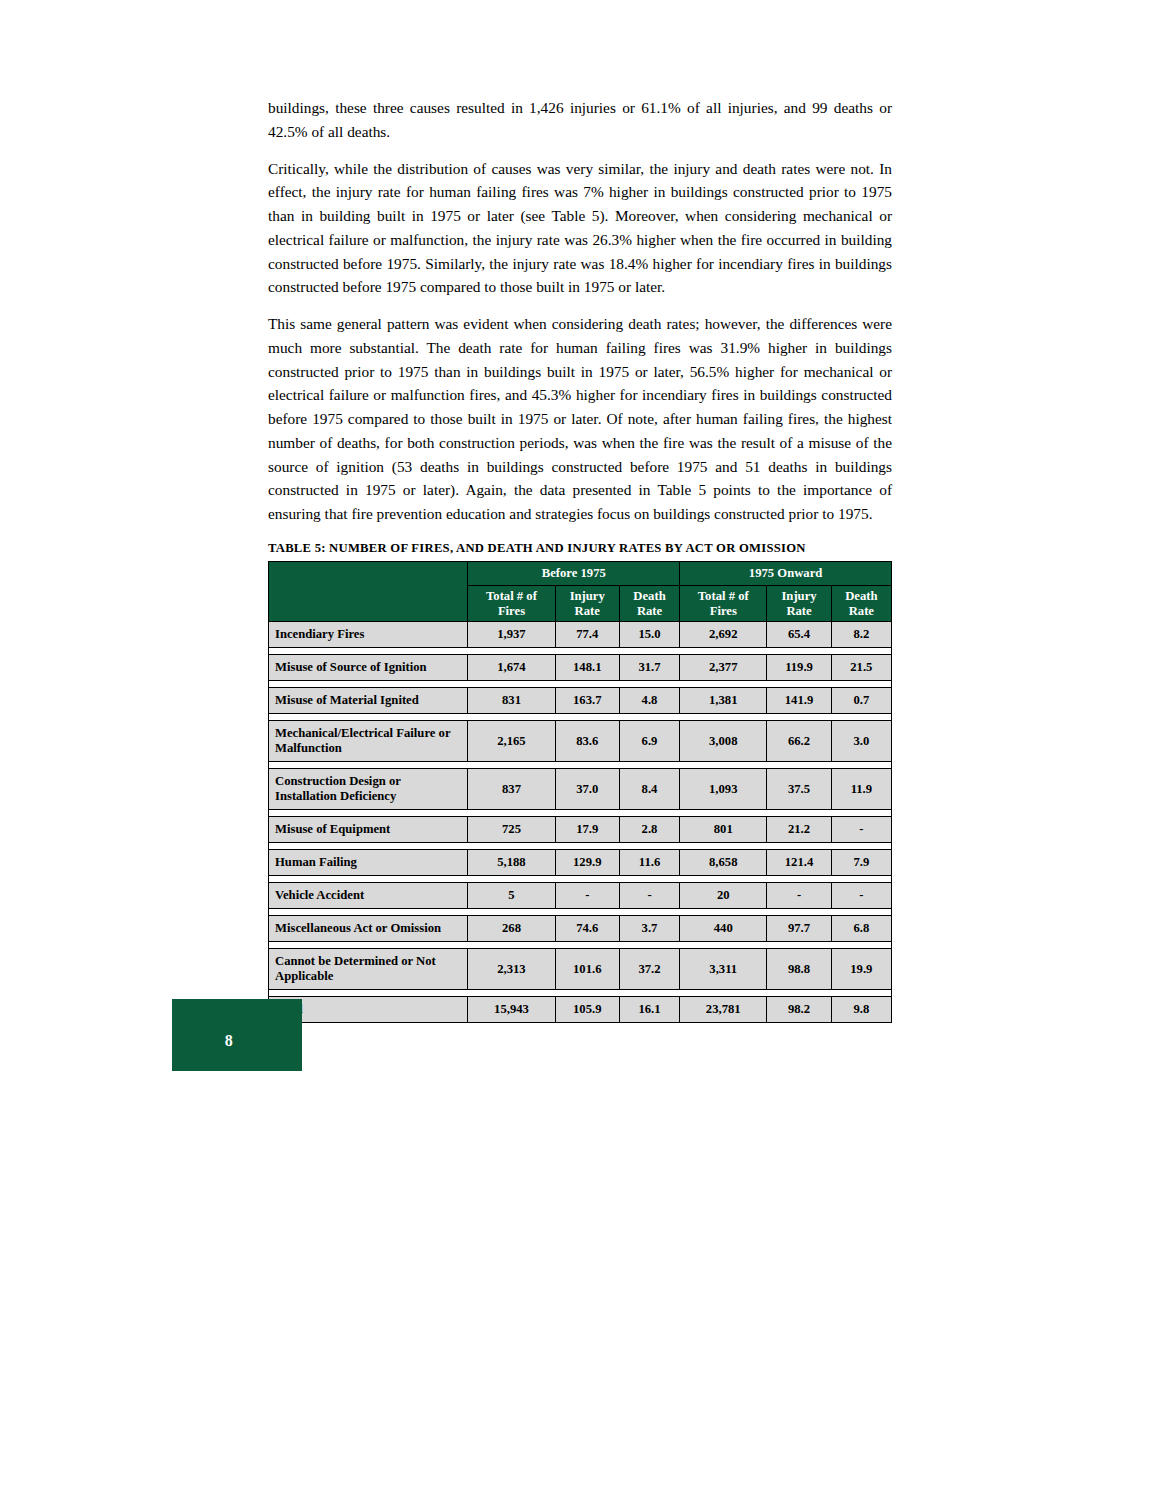buildings, these three causes resulted in 1,426 injuries or 61.1% of all injuries, and 99 deaths or 42.5% of all deaths.
Critically, while the distribution of causes was very similar, the injury and death rates were not. In effect, the injury rate for human failing fires was 7% higher in buildings constructed prior to 1975 than in building built in 1975 or later (see Table 5). Moreover, when considering mechanical or electrical failure or malfunction, the injury rate was 26.3% higher when the fire occurred in building constructed before 1975. Similarly, the injury rate was 18.4% higher for incendiary fires in buildings constructed before 1975 compared to those built in 1975 or later.
This same general pattern was evident when considering death rates; however, the differences were much more substantial. The death rate for human failing fires was 31.9% higher in buildings constructed prior to 1975 than in buildings built in 1975 or later, 56.5% higher for mechanical or electrical failure or malfunction fires, and 45.3% higher for incendiary fires in buildings constructed before 1975 compared to those built in 1975 or later. Of note, after human failing fires, the highest number of deaths, for both construction periods, was when the fire was the result of a misuse of the source of ignition (53 deaths in buildings constructed before 1975 and 51 deaths in buildings constructed in 1975 or later). Again, the data presented in Table 5 points to the importance of ensuring that fire prevention education and strategies focus on buildings constructed prior to 1975.
TABLE 5: NUMBER OF FIRES, AND DEATH AND INJURY RATES BY ACT OR OMISSION
| | Before 1975 | 1975 Onward |
| --- | --- | --- |
| Total # of Fires | Injury Rate | Death Rate | Total # of Fires | Injury Rate | Death Rate |
| Incendiary Fires | 1,937 | 77.4 | 15.0 | 2,692 | 65.4 | 8.2 |
| Misuse of Source of Ignition | 1,674 | 148.1 | 31.7 | 2,377 | 119.9 | 21.5 |
| Misuse of Material Ignited | 831 | 163.7 | 4.8 | 1,381 | 141.9 | 0.7 |
| Mechanical/Electrical Failure or Malfunction | 2,165 | 83.6 | 6.9 | 3,008 | 66.2 | 3.0 |
| Construction Design or Installation Deficiency | 837 | 37.0 | 8.4 | 1,093 | 37.5 | 11.9 |
| Misuse of Equipment | 725 | 17.9 | 2.8 | 801 | 21.2 | - |
| Human Failing | 5,188 | 129.9 | 11.6 | 8,658 | 121.4 | 7.9 |
| Vehicle Accident | 5 | - | - | 20 | - | - |
| Miscellaneous Act or Omission | 268 | 74.6 | 3.7 | 440 | 97.7 | 6.8 |
| Cannot be Determined or Not Applicable | 2,313 | 101.6 | 37.2 | 3,311 | 98.8 | 19.9 |
| Total | 15,943 | 105.9 | 16.1 | 23,781 | 98.2 | 9.8 |
8